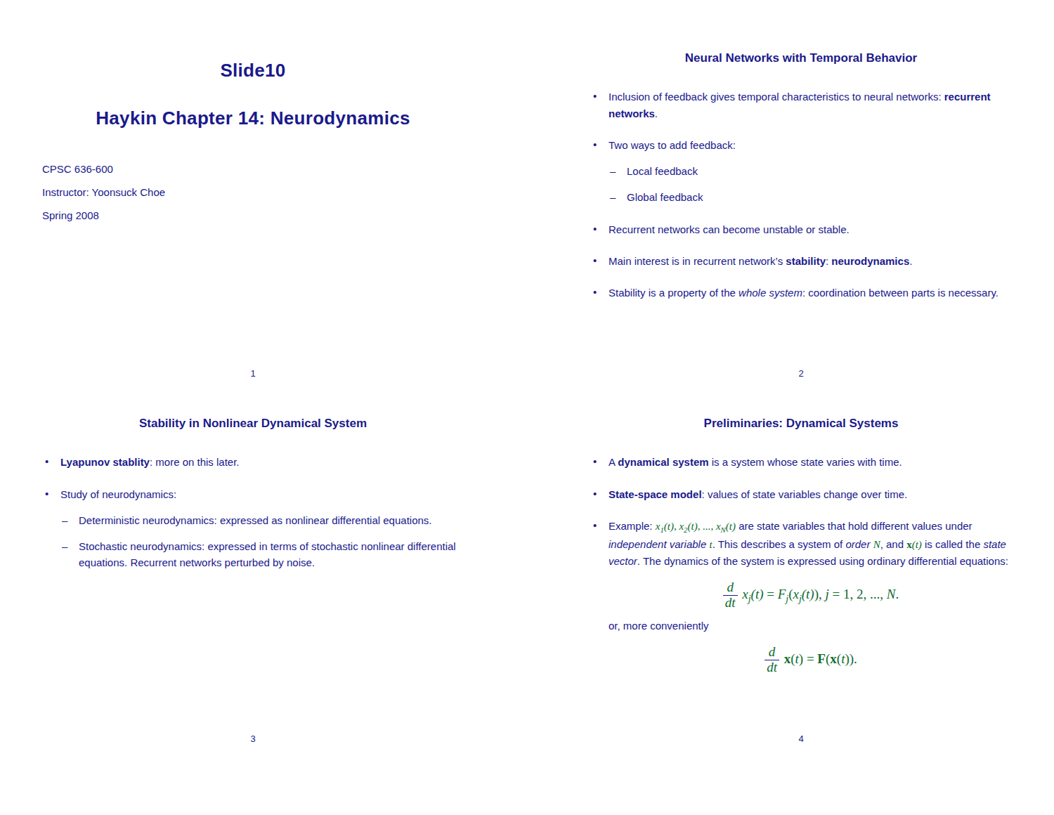Slide10
Haykin Chapter 14: Neurodynamics
CPSC 636-600
Instructor: Yoonsuck Choe
Spring 2008
1
Neural Networks with Temporal Behavior
Inclusion of feedback gives temporal characteristics to neural networks: recurrent networks.
Two ways to add feedback:
Local feedback
Global feedback
Recurrent networks can become unstable or stable.
Main interest is in recurrent network’s stability: neurodynamics.
Stability is a property of the whole system: coordination between parts is necessary.
2
Stability in Nonlinear Dynamical System
Lyapunov stablity: more on this later.
Study of neurodynamics:
Deterministic neurodynamics: expressed as nonlinear differential equations.
Stochastic neurodynamics: expressed in terms of stochastic nonlinear differential equations. Recurrent networks perturbed by noise.
3
Preliminaries: Dynamical Systems
A dynamical system is a system whose state varies with time.
State-space model: values of state variables change over time.
Example: x1(t), x2(t), ..., xN(t) are state variables that hold different values under independent variable t. This describes a system of order N, and x(t) is called the state vector. The dynamics of the system is expressed using ordinary differential equations:
ddt xj(t) = Fj(xj(t)), j = 1, 2, ..., N.
or, more conveniently
ddt x(t) = F(x(t)).
4